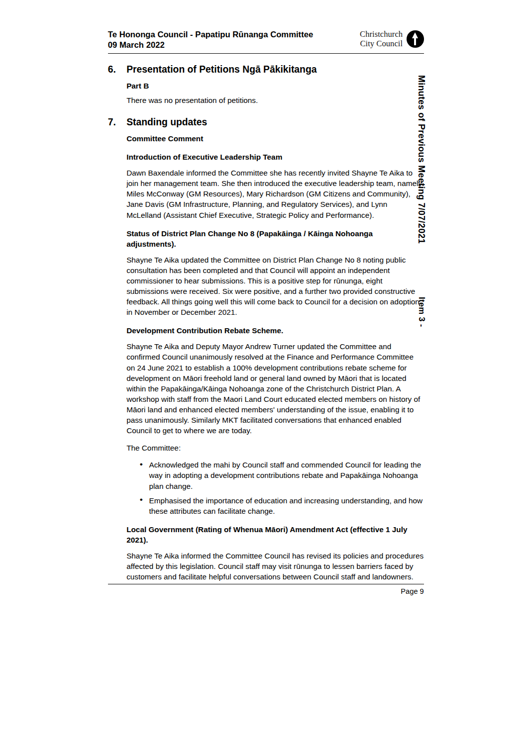Te Hononga Council - Papatipu Rūnanga Committee
09 March 2022
Christchurch City Council
Minutes of Previous Meeting 7/07/2021
Item 3 -
6. Presentation of Petitions Ngā Pākikitanga
Part B
There was no presentation of petitions.
7. Standing updates
Committee Comment
Introduction of Executive Leadership Team
Dawn Baxendale informed the Committee she has recently invited Shayne Te Aika to join her management team. She then introduced the executive leadership team, namely Miles McConway (GM Resources), Mary Richardson (GM Citizens and Community), Jane Davis (GM Infrastructure, Planning, and Regulatory Services), and Lynn McLelland (Assistant Chief Executive, Strategic Policy and Performance).
Status of District Plan Change No 8 (Papakāinga / Kāinga Nohoanga adjustments).
Shayne Te Aika updated the Committee on District Plan Change No 8 noting public consultation has been completed and that Council will appoint an independent commissioner to hear submissions. This is a positive step for rūnunga, eight submissions were received. Six were positive, and a further two provided constructive feedback. All things going well this will come back to Council for a decision on adoption in November or December 2021.
Development Contribution Rebate Scheme.
Shayne Te Aika and Deputy Mayor Andrew Turner updated the Committee and confirmed Council unanimously resolved at the Finance and Performance Committee on 24 June 2021 to establish a 100% development contributions rebate scheme for development on Māori freehold land or general land owned by Māori that is located within the Papakāinga/Kāinga Nohoanga zone of the Christchurch District Plan. A workshop with staff from the Maori Land Court educated elected members on history of Māori land and enhanced elected members' understanding of the issue, enabling it to pass unanimously. Similarly MKT facilitated conversations that enhanced enabled Council to get to where we are today.
The Committee:
Acknowledged the mahi by Council staff and commended Council for leading the way in adopting a development contributions rebate and Papakāinga Nohoanga plan change.
Emphasised the importance of education and increasing understanding, and how these attributes can facilitate change.
Local Government (Rating of Whenua Māori) Amendment Act (effective 1 July 2021).
Shayne Te Aika informed the Committee Council has revised its policies and procedures affected by this legislation. Council staff may visit rūnunga to lessen barriers faced by customers and facilitate helpful conversations between Council staff and landowners.
Page 9